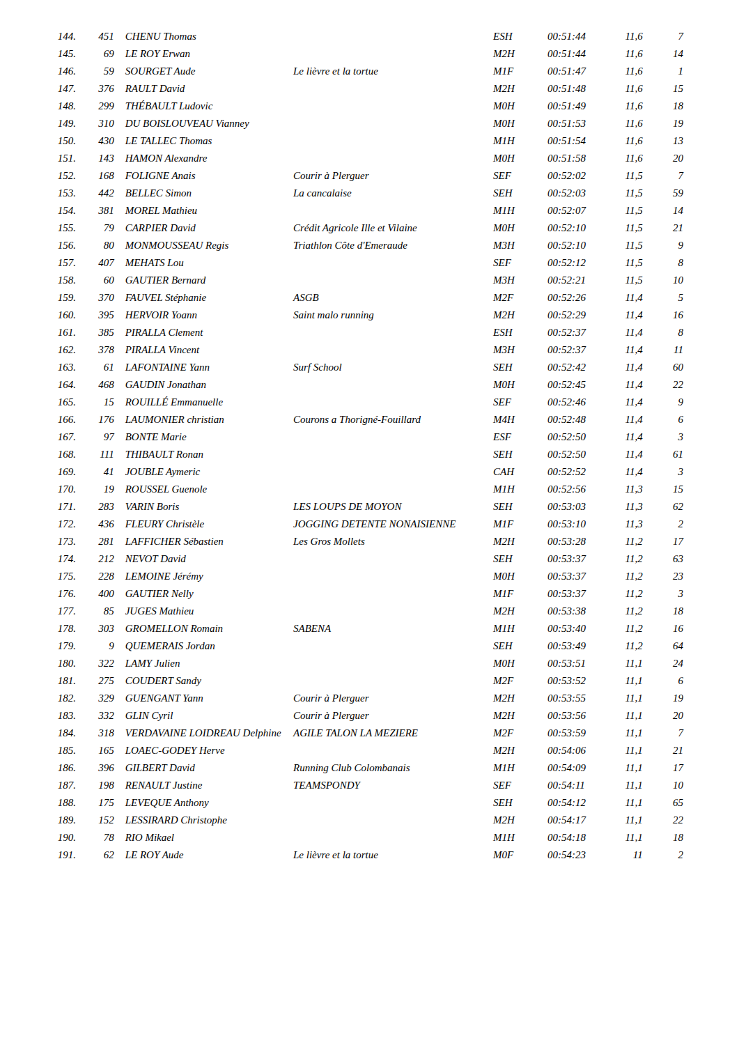| 144. | 451 | CHENU Thomas | | ESH | 00:51:44 | 11,6 | 7 |
| 145. | 69 | LE ROY Erwan | | M2H | 00:51:44 | 11,6 | 14 |
| 146. | 59 | SOURGET Aude | Le lièvre et la tortue | M1F | 00:51:47 | 11,6 | 1 |
| 147. | 376 | RAULT David | | M2H | 00:51:48 | 11,6 | 15 |
| 148. | 299 | THÉBAULT Ludovic | | M0H | 00:51:49 | 11,6 | 18 |
| 149. | 310 | DU BOISLOUVEAU Vianney | | M0H | 00:51:53 | 11,6 | 19 |
| 150. | 430 | LE TALLEC Thomas | | M1H | 00:51:54 | 11,6 | 13 |
| 151. | 143 | HAMON Alexandre | | M0H | 00:51:58 | 11,6 | 20 |
| 152. | 168 | FOLIGNE Anais | Courir à Plerguer | SEF | 00:52:02 | 11,5 | 7 |
| 153. | 442 | BELLEC Simon | La cancalaise | SEH | 00:52:03 | 11,5 | 59 |
| 154. | 381 | MOREL Mathieu | | M1H | 00:52:07 | 11,5 | 14 |
| 155. | 79 | CARPIER David | Crédit Agricole Ille et Vilaine | M0H | 00:52:10 | 11,5 | 21 |
| 156. | 80 | MONMOUSSEAU Regis | Triathlon Côte d'Emeraude | M3H | 00:52:10 | 11,5 | 9 |
| 157. | 407 | MEHATS Lou | | SEF | 00:52:12 | 11,5 | 8 |
| 158. | 60 | GAUTIER Bernard | | M3H | 00:52:21 | 11,5 | 10 |
| 159. | 370 | FAUVEL Stéphanie | ASGB | M2F | 00:52:26 | 11,4 | 5 |
| 160. | 395 | HERVOIR Yoann | Saint malo running | M2H | 00:52:29 | 11,4 | 16 |
| 161. | 385 | PIRALLA Clement | | ESH | 00:52:37 | 11,4 | 8 |
| 162. | 378 | PIRALLA Vincent | | M3H | 00:52:37 | 11,4 | 11 |
| 163. | 61 | LAFONTAINE Yann | Surf School | SEH | 00:52:42 | 11,4 | 60 |
| 164. | 468 | GAUDIN Jonathan | | M0H | 00:52:45 | 11,4 | 22 |
| 165. | 15 | ROUILLÉ Emmanuelle | | SEF | 00:52:46 | 11,4 | 9 |
| 166. | 176 | LAUMONIER christian | Courons a Thorigné-Fouillard | M4H | 00:52:48 | 11,4 | 6 |
| 167. | 97 | BONTE Marie | | ESF | 00:52:50 | 11,4 | 3 |
| 168. | 111 | THIBAULT Ronan | | SEH | 00:52:50 | 11,4 | 61 |
| 169. | 41 | JOUBLE Aymeric | | CAH | 00:52:52 | 11,4 | 3 |
| 170. | 19 | ROUSSEL Guenole | | M1H | 00:52:56 | 11,3 | 15 |
| 171. | 283 | VARIN Boris | LES LOUPS DE MOYON | SEH | 00:53:03 | 11,3 | 62 |
| 172. | 436 | FLEURY Christèle | JOGGING DETENTE NONAISIENNE | M1F | 00:53:10 | 11,3 | 2 |
| 173. | 281 | LAFFICHER Sébastien | Les Gros Mollets | M2H | 00:53:28 | 11,2 | 17 |
| 174. | 212 | NEVOT David | | SEH | 00:53:37 | 11,2 | 63 |
| 175. | 228 | LEMOINE Jérémy | | M0H | 00:53:37 | 11,2 | 23 |
| 176. | 400 | GAUTIER Nelly | | M1F | 00:53:37 | 11,2 | 3 |
| 177. | 85 | JUGES Mathieu | | M2H | 00:53:38 | 11,2 | 18 |
| 178. | 303 | GROMELLON Romain | SABENA | M1H | 00:53:40 | 11,2 | 16 |
| 179. | 9 | QUEMERAIS Jordan | | SEH | 00:53:49 | 11,2 | 64 |
| 180. | 322 | LAMY Julien | | M0H | 00:53:51 | 11,1 | 24 |
| 181. | 275 | COUDERT Sandy | | M2F | 00:53:52 | 11,1 | 6 |
| 182. | 329 | GUENGANT Yann | Courir à Plerguer | M2H | 00:53:55 | 11,1 | 19 |
| 183. | 332 | GLIN Cyril | Courir à Plerguer | M2H | 00:53:56 | 11,1 | 20 |
| 184. | 318 | VERDAVAINE LOIDREAU Delphine | AGILE TALON LA MEZIERE | M2F | 00:53:59 | 11,1 | 7 |
| 185. | 165 | LOAEC-GODEY Herve | | M2H | 00:54:06 | 11,1 | 21 |
| 186. | 396 | GILBERT David | Running Club Colombanais | M1H | 00:54:09 | 11,1 | 17 |
| 187. | 198 | RENAULT Justine | TEAMSPONDY | SEF | 00:54:11 | 11,1 | 10 |
| 188. | 175 | LEVEQUE Anthony | | SEH | 00:54:12 | 11,1 | 65 |
| 189. | 152 | LESSIRARD Christophe | | M2H | 00:54:17 | 11,1 | 22 |
| 190. | 78 | RIO Mikael | | M1H | 00:54:18 | 11,1 | 18 |
| 191. | 62 | LE ROY Aude | Le lièvre et la tortue | M0F | 00:54:23 | 11 | 2 |